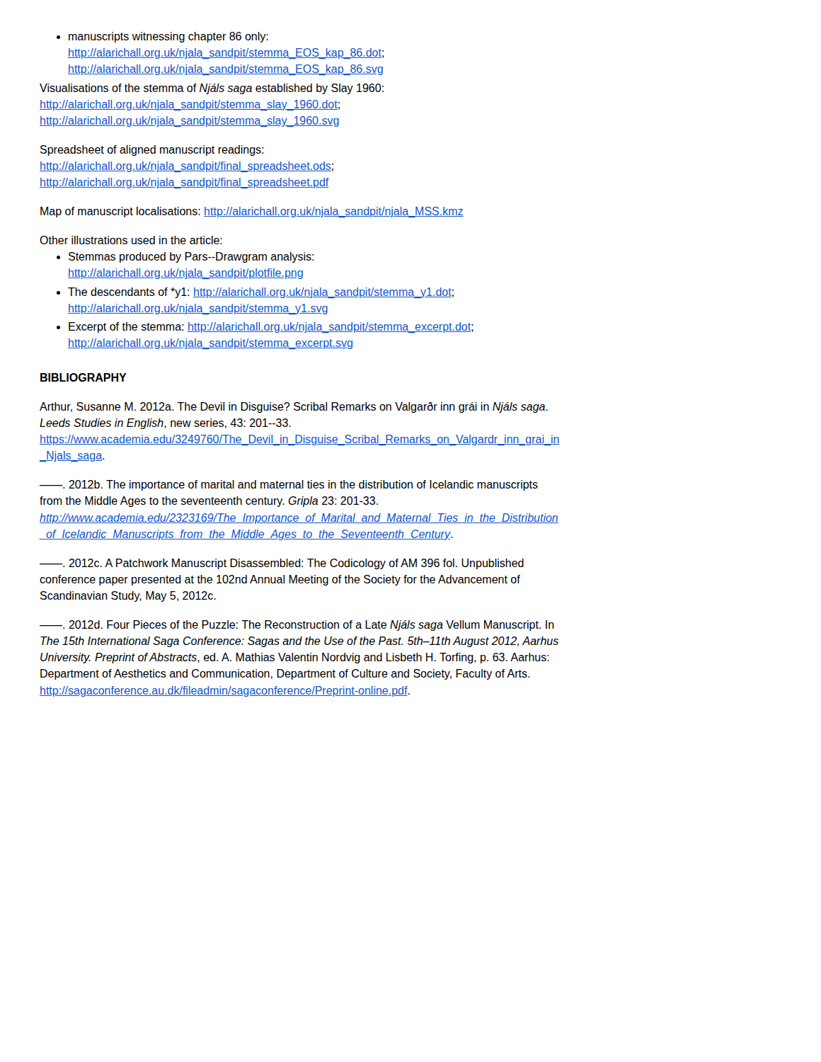manuscripts witnessing chapter 86 only:
http://alarichall.org.uk/njala_sandpit/stemma_EOS_kap_86.dot;
http://alarichall.org.uk/njala_sandpit/stemma_EOS_kap_86.svg
Visualisations of the stemma of Njáls saga established by Slay 1960:
http://alarichall.org.uk/njala_sandpit/stemma_slay_1960.dot;
http://alarichall.org.uk/njala_sandpit/stemma_slay_1960.svg
Spreadsheet of aligned manuscript readings:
http://alarichall.org.uk/njala_sandpit/final_spreadsheet.ods;
http://alarichall.org.uk/njala_sandpit/final_spreadsheet.pdf
Map of manuscript localisations: http://alarichall.org.uk/njala_sandpit/njala_MSS.kmz
Other illustrations used in the article:
Stemmas produced by Pars--Drawgram analysis:
http://alarichall.org.uk/njala_sandpit/plotfile.png
The descendants of *y1: http://alarichall.org.uk/njala_sandpit/stemma_y1.dot;
http://alarichall.org.uk/njala_sandpit/stemma_y1.svg
Excerpt of the stemma: http://alarichall.org.uk/njala_sandpit/stemma_excerpt.dot;
http://alarichall.org.uk/njala_sandpit/stemma_excerpt.svg
BIBLIOGRAPHY
Arthur, Susanne M. 2012a. The Devil in Disguise? Scribal Remarks on Valgarðr inn grái in Njáls saga. Leeds Studies in English, new series, 43: 201--33.
https://www.academia.edu/3249760/The_Devil_in_Disguise_Scribal_Remarks_on_Valgardr_inn_grai_in_Njals_saga.
——. 2012b. The importance of marital and maternal ties in the distribution of Icelandic manuscripts from the Middle Ages to the seventeenth century. Gripla 23: 201-33.
http://www.academia.edu/2323169/The_Importance_of_Marital_and_Maternal_Ties_in_the_Distribution_of_Icelandic_Manuscripts_from_the_Middle_Ages_to_the_Seventeenth_Century.
——. 2012c. A Patchwork Manuscript Disassembled: The Codicology of AM 396 fol. Unpublished conference paper presented at the 102nd Annual Meeting of the Society for the Advancement of Scandinavian Study, May 5, 2012c.
——. 2012d. Four Pieces of the Puzzle: The Reconstruction of a Late Njáls saga Vellum Manuscript. In The 15th International Saga Conference: Sagas and the Use of the Past. 5th–11th August 2012, Aarhus University. Preprint of Abstracts, ed. A. Mathias Valentin Nordvig and Lisbeth H. Torfing, p. 63. Aarhus: Department of Aesthetics and Communication, Department of Culture and Society, Faculty of Arts.
http://sagaconference.au.dk/fileadmin/sagaconference/Preprint-online.pdf.